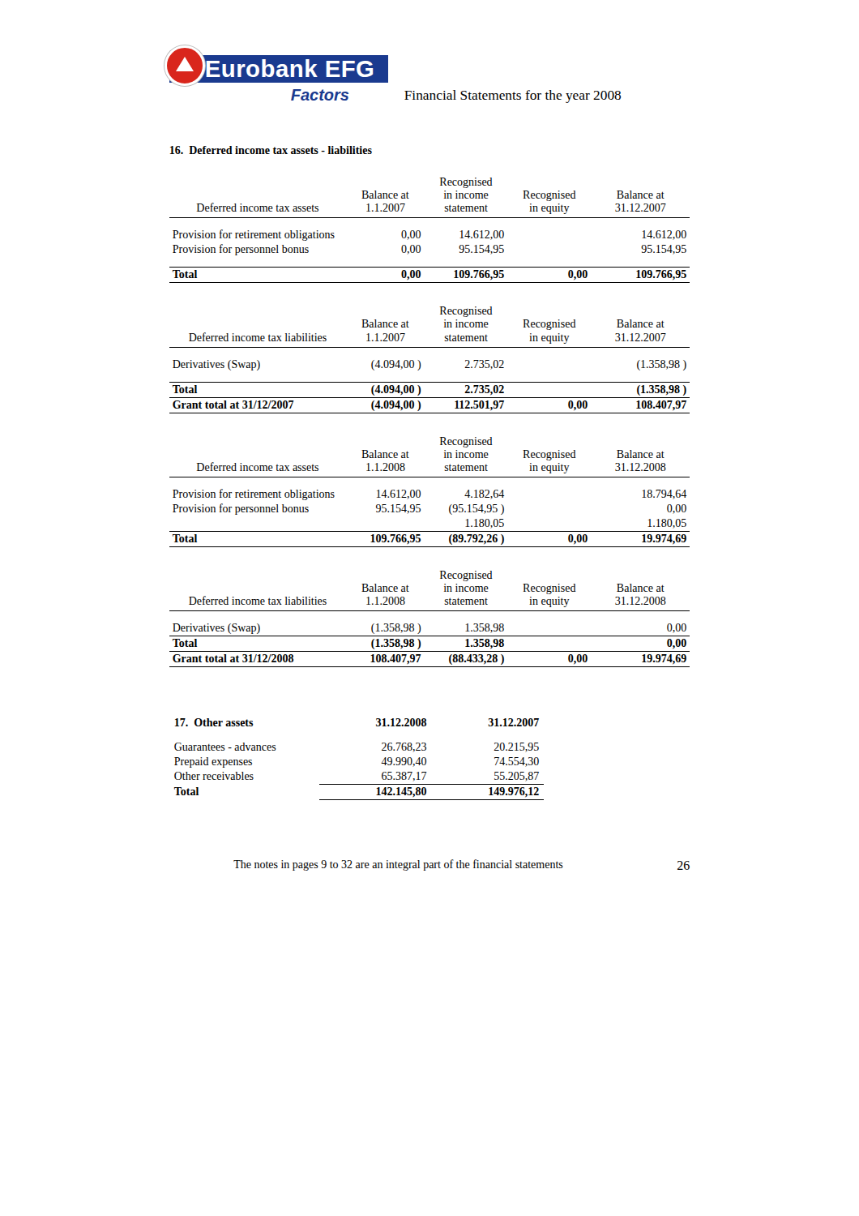Eurobank EFG
Factors
Financial Statements for the year 2008
16. Deferred income tax assets - liabilities
| Deferred income tax assets | Balance at 1.1.2007 | Recognised in income statement | Recognised in equity | Balance at 31.12.2007 |
| Provision for retirement obligations | 0,00 | 14.612,00 | | 14.612,00 |
| Provision for personnel bonus | 0,00 | 95.154,95 | | 95.154,95 |
| Total | 0,00 | 109.766,95 | 0,00 | 109.766,95 |
| Deferred income tax liabilities | Balance at 1.1.2007 | Recognised in income statement | Recognised in equity | Balance at 31.12.2007 |
| Derivatives (Swap) | (4.094,00 ) | 2.735,02 | | (1.358,98 ) |
| Total | (4.094,00 ) | 2.735,02 | | (1.358,98 ) |
| Grant total at 31/12/2007 | (4.094,00 ) | 112.501,97 | 0,00 | 108.407,97 |
| Deferred income tax assets | Balance at 1.1.2008 | Recognised in income statement | Recognised in equity | Balance at 31.12.2008 |
| Provision for retirement obligations | 14.612,00 | 4.182,64 | | 18.794,64 |
| Provision for personnel bonus | 95.154,95 | (95.154,95 ) | | 0,00 |
| | | 1.180,05 | | 1.180,05 |
| Total | 109.766,95 | (89.792,26 ) | 0,00 | 19.974,69 |
| Deferred income tax liabilities | Balance at 1.1.2008 | Recognised in income statement | Recognised in equity | Balance at 31.12.2008 |
| Derivatives (Swap) | (1.358,98 ) | 1.358,98 | | 0,00 |
| Total | (1.358,98 ) | 1.358,98 | | 0,00 |
| Grant total at 31/12/2008 | 108.407,97 | (88.433,28 ) | 0,00 | 19.974,69 |
| 17. Other assets | 31.12.2008 | 31.12.2007 |
| Guarantees - advances | 26.768,23 | 20.215,95 |
| Prepaid expenses | 49.990,40 | 74.554,30 |
| Other receivables | 65.387,17 | 55.205,87 |
| Total | 142.145,80 | 149.976,12 |
26 The notes in pages 9 to 32 are an integral part of the financial statements